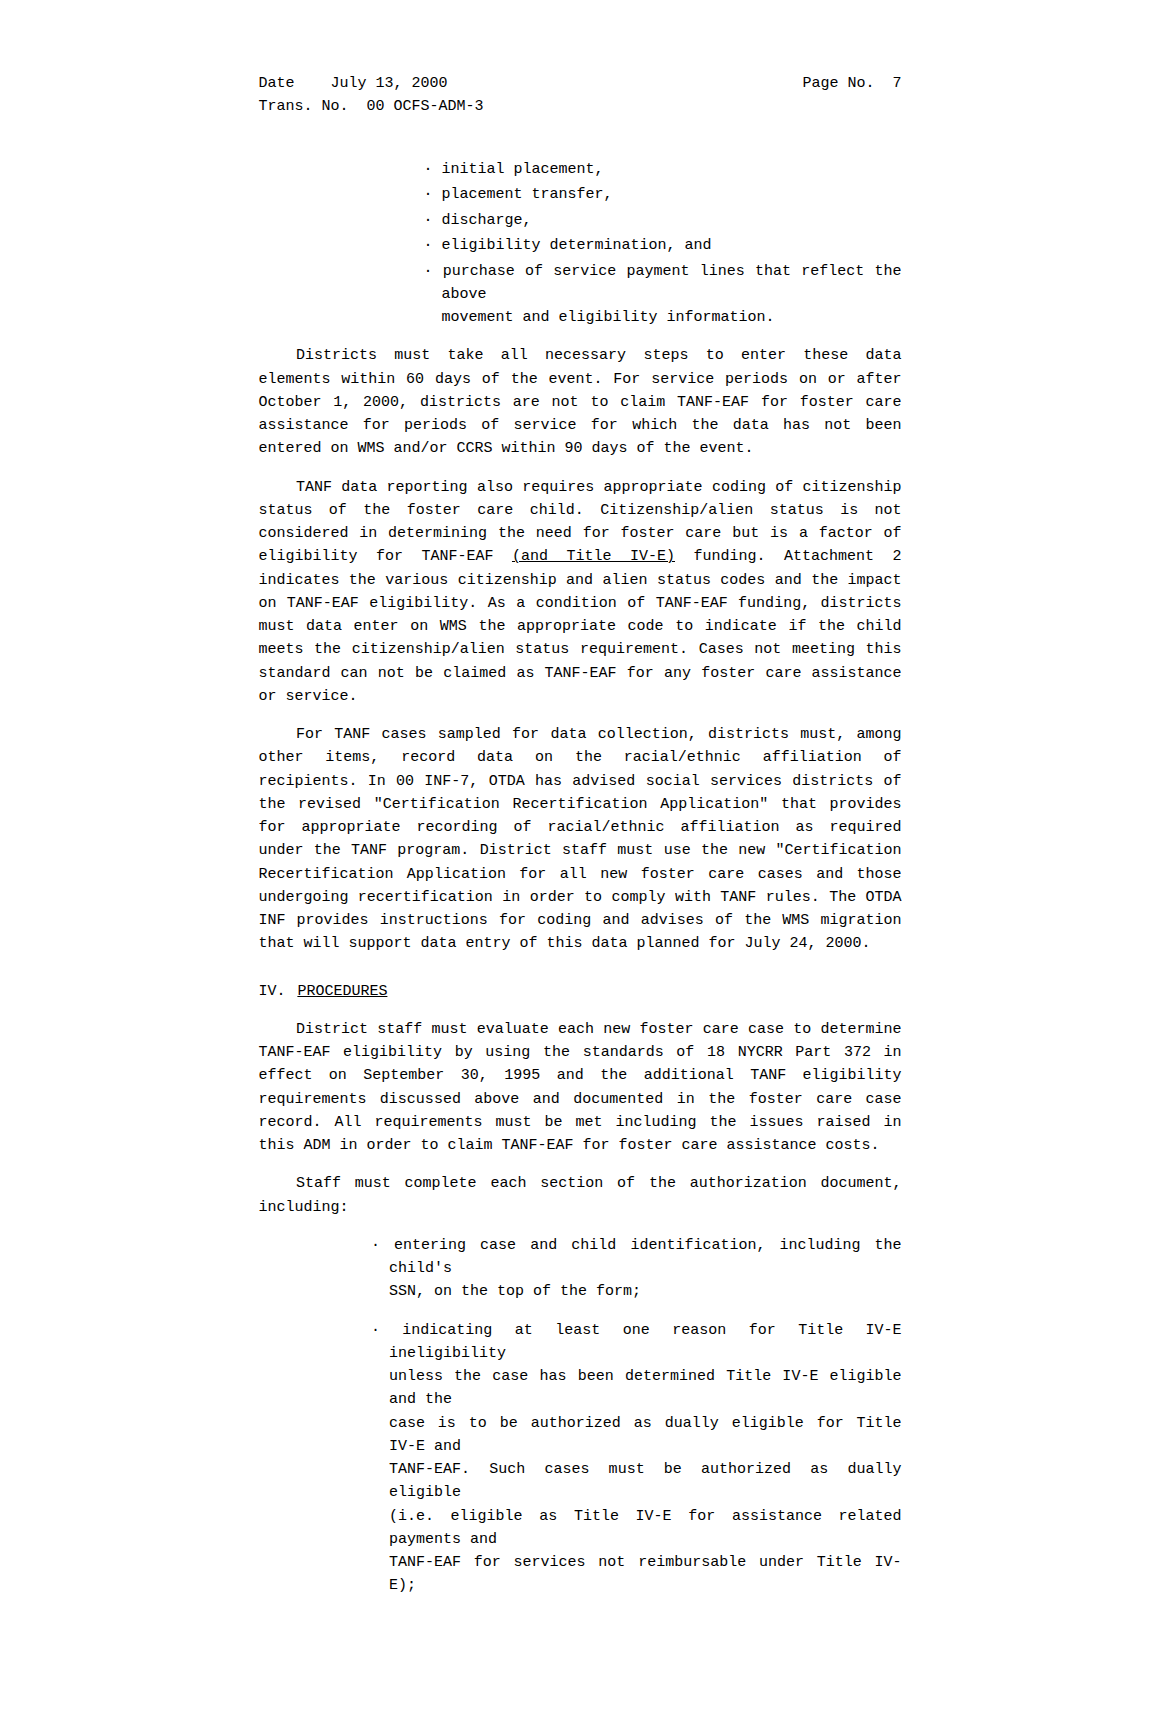Date July 13, 2000 Trans. No. 00 OCFS-ADM-3
Page No. 7
· initial placement,
· placement transfer,
· discharge,
· eligibility determination, and
· purchase of service payment lines that reflect the above movement and eligibility information.
Districts must take all necessary steps to enter these data elements within 60 days of the event. For service periods on or after October 1, 2000, districts are not to claim TANF-EAF for foster care assistance for periods of service for which the data has not been entered on WMS and/or CCRS within 90 days of the event.
TANF data reporting also requires appropriate coding of citizenship status of the foster care child. Citizenship/alien status is not considered in determining the need for foster care but is a factor of eligibility for TANF-EAF (and Title IV-E) funding. Attachment 2 indicates the various citizenship and alien status codes and the impact on TANF-EAF eligibility. As a condition of TANF-EAF funding, districts must data enter on WMS the appropriate code to indicate if the child meets the citizenship/alien status requirement. Cases not meeting this standard can not be claimed as TANF-EAF for any foster care assistance or service.
For TANF cases sampled for data collection, districts must, among other items, record data on the racial/ethnic affiliation of recipients. In 00 INF-7, OTDA has advised social services districts of the revised "Certification Recertification Application" that provides for appropriate recording of racial/ethnic affiliation as required under the TANF program. District staff must use the new "Certification Recertification Application for all new foster care cases and those undergoing recertification in order to comply with TANF rules. The OTDA INF provides instructions for coding and advises of the WMS migration that will support data entry of this data planned for July 24, 2000.
IV. PROCEDURES
District staff must evaluate each new foster care case to determine TANF-EAF eligibility by using the standards of 18 NYCRR Part 372 in effect on September 30, 1995 and the additional TANF eligibility requirements discussed above and documented in the foster care case record. All requirements must be met including the issues raised in this ADM in order to claim TANF-EAF for foster care assistance costs.
Staff must complete each section of the authorization document, including:
· entering case and child identification, including the child's SSN, on the top of the form;
· indicating at least one reason for Title IV-E ineligibility unless the case has been determined Title IV-E eligible and the case is to be authorized as dually eligible for Title IV-E and TANF-EAF. Such cases must be authorized as dually eligible (i.e. eligible as Title IV-E for assistance related payments and TANF-EAF for services not reimbursable under Title IV-E);